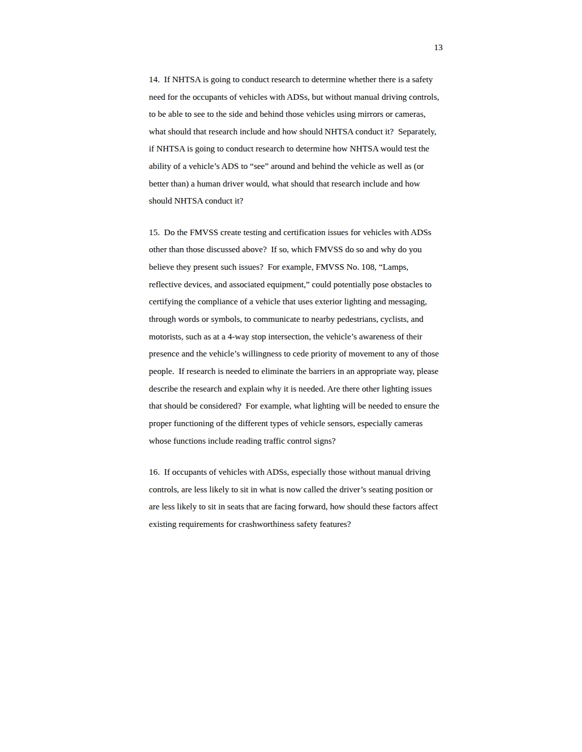13
14. If NHTSA is going to conduct research to determine whether there is a safety need for the occupants of vehicles with ADSs, but without manual driving controls, to be able to see to the side and behind those vehicles using mirrors or cameras, what should that research include and how should NHTSA conduct it? Separately, if NHTSA is going to conduct research to determine how NHTSA would test the ability of a vehicle’s ADS to “see” around and behind the vehicle as well as (or better than) a human driver would, what should that research include and how should NHTSA conduct it?
15. Do the FMVSS create testing and certification issues for vehicles with ADSs other than those discussed above? If so, which FMVSS do so and why do you believe they present such issues? For example, FMVSS No. 108, “Lamps, reflective devices, and associated equipment,” could potentially pose obstacles to certifying the compliance of a vehicle that uses exterior lighting and messaging, through words or symbols, to communicate to nearby pedestrians, cyclists, and motorists, such as at a 4-way stop intersection, the vehicle’s awareness of their presence and the vehicle’s willingness to cede priority of movement to any of those people. If research is needed to eliminate the barriers in an appropriate way, please describe the research and explain why it is needed. Are there other lighting issues that should be considered? For example, what lighting will be needed to ensure the proper functioning of the different types of vehicle sensors, especially cameras whose functions include reading traffic control signs?
16. If occupants of vehicles with ADSs, especially those without manual driving controls, are less likely to sit in what is now called the driver’s seating position or are less likely to sit in seats that are facing forward, how should these factors affect existing requirements for crashworthiness safety features?